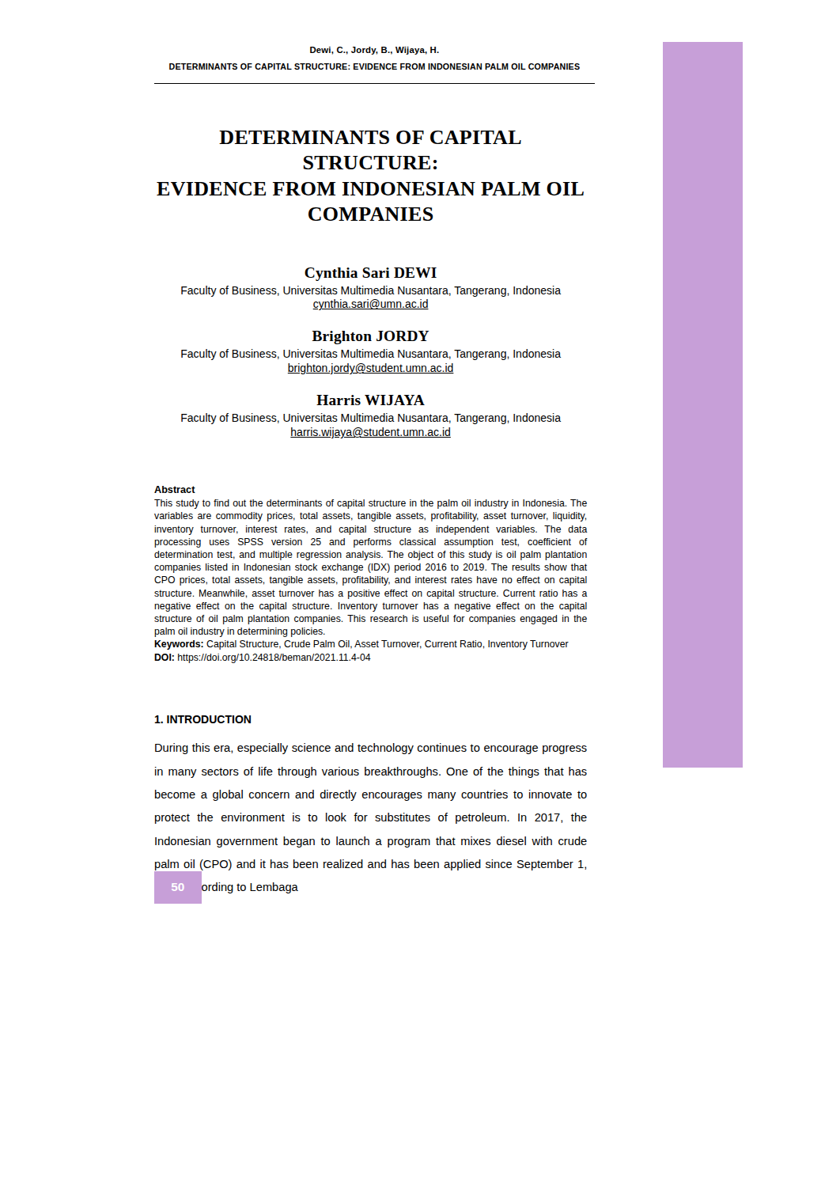Business Excellence and Management Volume 11 Issue 4 / December 2021
Dewi, C., Jordy, B., Wijaya, H.
DETERMINANTS OF CAPITAL STRUCTURE: EVIDENCE FROM INDONESIAN PALM OIL COMPANIES
DETERMINANTS OF CAPITAL STRUCTURE:
EVIDENCE FROM INDONESIAN PALM OIL
COMPANIES
Cynthia Sari DEWI
Faculty of Business, Universitas Multimedia Nusantara, Tangerang, Indonesia
cynthia.sari@umn.ac.id
Brighton JORDY
Faculty of Business, Universitas Multimedia Nusantara, Tangerang, Indonesia
brighton.jordy@student.umn.ac.id
Harris WIJAYA
Faculty of Business, Universitas Multimedia Nusantara, Tangerang, Indonesia
harris.wijaya@student.umn.ac.id
Abstract
This study to find out the determinants of capital structure in the palm oil industry in Indonesia. The variables are commodity prices, total assets, tangible assets, profitability, asset turnover, liquidity, inventory turnover, interest rates, and capital structure as independent variables. The data processing uses SPSS version 25 and performs classical assumption test, coefficient of determination test, and multiple regression analysis. The object of this study is oil palm plantation companies listed in Indonesian stock exchange (IDX) period 2016 to 2019. The results show that CPO prices, total assets, tangible assets, profitability, and interest rates have no effect on capital structure. Meanwhile, asset turnover has a positive effect on capital structure. Current ratio has a negative effect on the capital structure. Inventory turnover has a negative effect on the capital structure of oil palm plantation companies. This research is useful for companies engaged in the palm oil industry in determining policies.
Keywords: Capital Structure, Crude Palm Oil, Asset Turnover, Current Ratio, Inventory Turnover
DOI: https://doi.org/10.24818/beman/2021.11.4-04
1. INTRODUCTION
During this era, especially science and technology continues to encourage progress in many sectors of life through various breakthroughs. One of the things that has become a global concern and directly encourages many countries to innovate to protect the environment is to look for substitutes of petroleum. In 2017, the Indonesian government began to launch a program that mixes diesel with crude palm oil (CPO) and it has been realized and has been applied since September 1, 2018 according to Lembaga
50